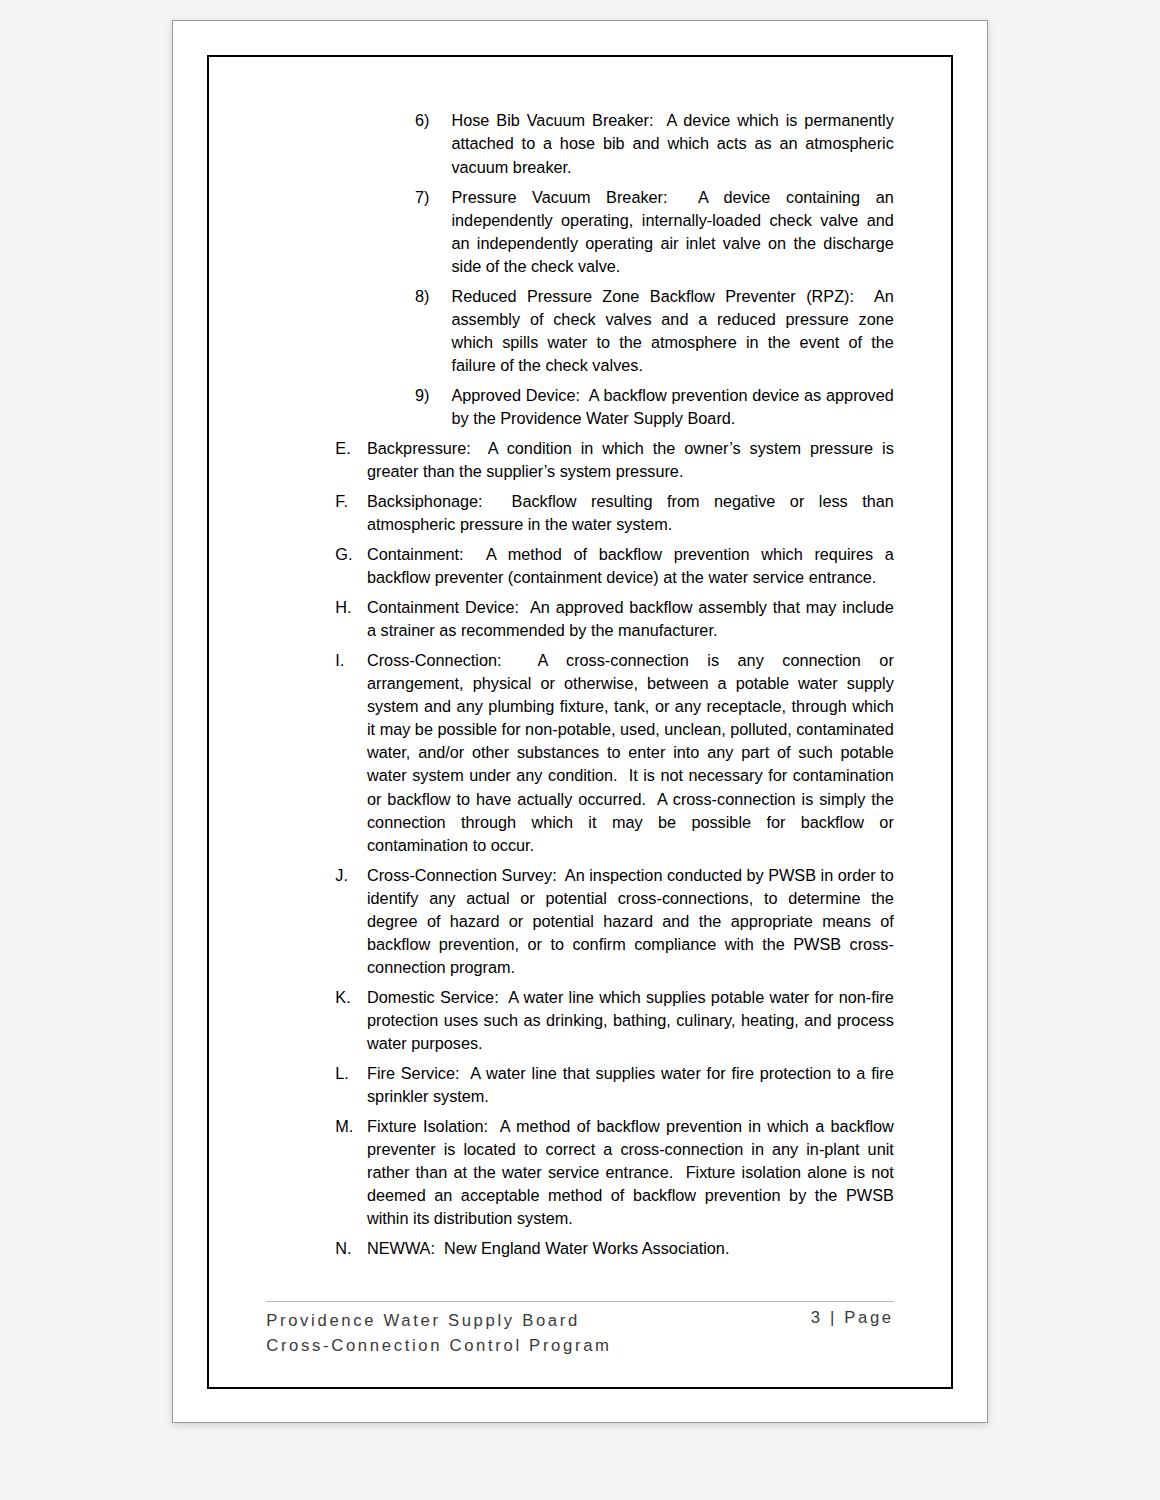6)
Hose Bib Vacuum Breaker: A device which is permanently attached to a hose bib and which acts as an atmospheric vacuum breaker.
7)
Pressure Vacuum Breaker: A device containing an independently operating, internally-loaded check valve and an independently operating air inlet valve on the discharge side of the check valve.
8)
Reduced Pressure Zone Backflow Preventer (RPZ): An assembly of check valves and a reduced pressure zone which spills water to the atmosphere in the event of the failure of the check valves.
9)
Approved Device: A backflow prevention device as approved by the Providence Water Supply Board.
E.
Backpressure: A condition in which the owner’s system pressure is greater than the supplier’s system pressure.
F.
Backsiphonage: Backflow resulting from negative or less than atmospheric pressure in the water system.
G.
Containment: A method of backflow prevention which requires a backflow preventer (containment device) at the water service entrance.
H.
Containment Device: An approved backflow assembly that may include a strainer as recommended by the manufacturer.
I.
Cross-Connection: A cross-connection is any connection or arrangement, physical or otherwise, between a potable water supply system and any plumbing fixture, tank, or any receptacle, through which it may be possible for non-potable, used, unclean, polluted, contaminated water, and/or other substances to enter into any part of such potable water system under any condition. It is not necessary for contamination or backflow to have actually occurred. A cross-connection is simply the connection through which it may be possible for backflow or contamination to occur.
J.
Cross-Connection Survey: An inspection conducted by PWSB in order to identify any actual or potential cross-connections, to determine the degree of hazard or potential hazard and the appropriate means of backflow prevention, or to confirm compliance with the PWSB cross-connection program.
K.
Domestic Service: A water line which supplies potable water for non-fire protection uses such as drinking, bathing, culinary, heating, and process water purposes.
L.
Fire Service: A water line that supplies water for fire protection to a fire sprinkler system.
M.
Fixture Isolation: A method of backflow prevention in which a backflow preventer is located to correct a cross-connection in any in-plant unit rather than at the water service entrance. Fixture isolation alone is not deemed an acceptable method of backflow prevention by the PWSB within its distribution system.
N.
NEWWA: New England Water Works Association.
Providence Water Supply Board
Cross-Connection Control Program
3 | Page